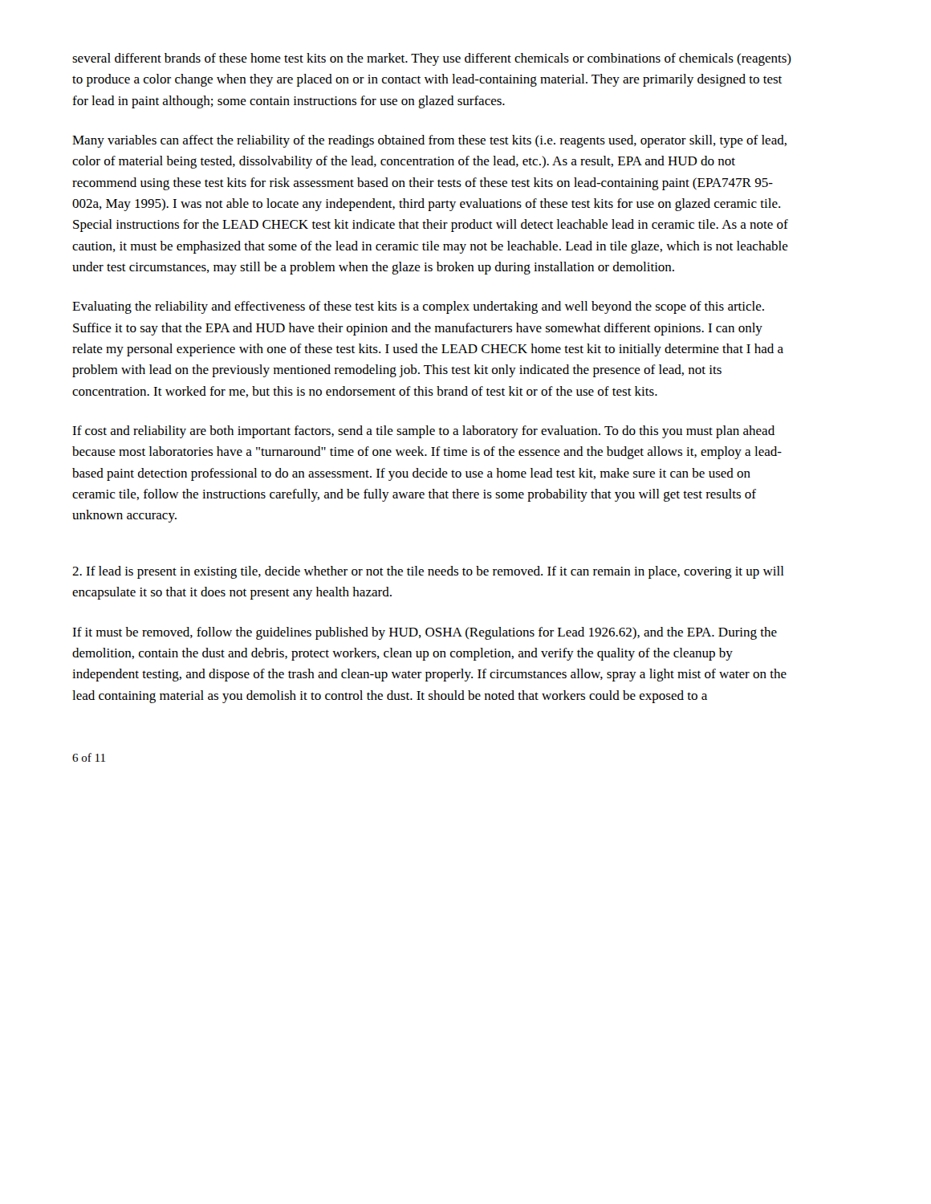several different brands of these home test kits on the market. They use different chemicals or combinations of chemicals (reagents) to produce a color change when they are placed on or in contact with lead-containing material. They are primarily designed to test for lead in paint although; some contain instructions for use on glazed surfaces.
Many variables can affect the reliability of the readings obtained from these test kits (i.e. reagents used, operator skill, type of lead, color of material being tested, dissolvability of the lead, concentration of the lead, etc.). As a result, EPA and HUD do not recommend using these test kits for risk assessment based on their tests of these test kits on lead-containing paint (EPA747R 95-002a, May 1995). I was not able to locate any independent, third party evaluations of these test kits for use on glazed ceramic tile. Special instructions for the LEAD CHECK test kit indicate that their product will detect leachable lead in ceramic tile. As a note of caution, it must be emphasized that some of the lead in ceramic tile may not be leachable. Lead in tile glaze, which is not leachable under test circumstances, may still be a problem when the glaze is broken up during installation or demolition.
Evaluating the reliability and effectiveness of these test kits is a complex undertaking and well beyond the scope of this article. Suffice it to say that the EPA and HUD have their opinion and the manufacturers have somewhat different opinions. I can only relate my personal experience with one of these test kits. I used the LEAD CHECK home test kit to initially determine that I had a problem with lead on the previously mentioned remodeling job. This test kit only indicated the presence of lead, not its concentration. It worked for me, but this is no endorsement of this brand of test kit or of the use of test kits.
If cost and reliability are both important factors, send a tile sample to a laboratory for evaluation. To do this you must plan ahead because most laboratories have a "turnaround" time of one week. If time is of the essence and the budget allows it, employ a lead-based paint detection professional to do an assessment. If you decide to use a home lead test kit, make sure it can be used on ceramic tile, follow the instructions carefully, and be fully aware that there is some probability that you will get test results of unknown accuracy.
2. If lead is present in existing tile, decide whether or not the tile needs to be removed. If it can remain in place, covering it up will encapsulate it so that it does not present any health hazard.
If it must be removed, follow the guidelines published by HUD, OSHA (Regulations for Lead 1926.62), and the EPA. During the demolition, contain the dust and debris, protect workers, clean up on completion, and verify the quality of the cleanup by independent testing, and dispose of the trash and clean-up water properly. If circumstances allow, spray a light mist of water on the lead containing material as you demolish it to control the dust. It should be noted that workers could be exposed to a
6 of 11